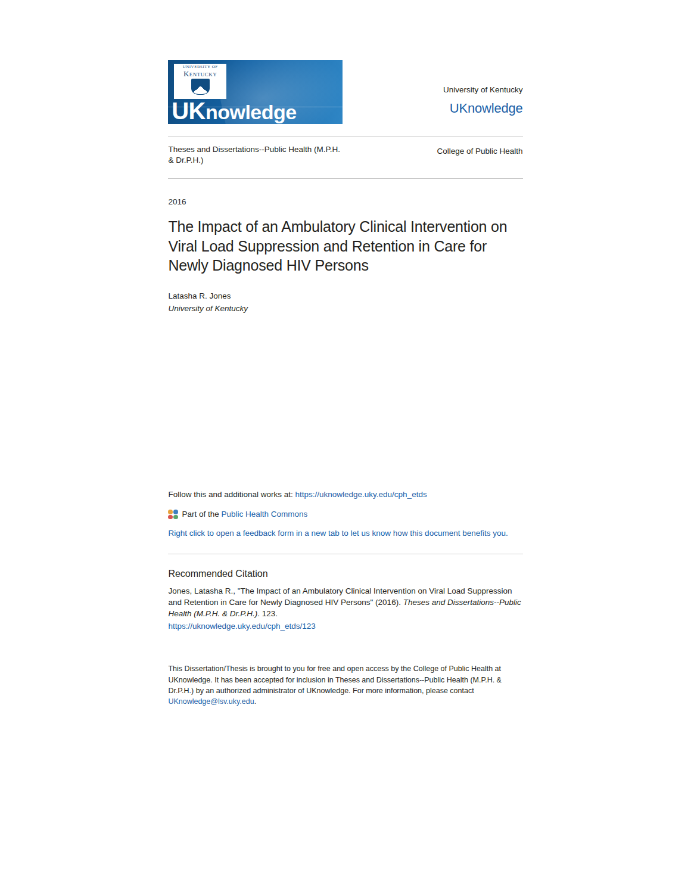UNIVERSITY OF Kentucky
UKnowledge
University of Kentucky
UKnowledge
Theses and Dissertations--Public Health (M.P.H.
& Dr.P.H.)
College of Public Health
2016
The Impact of an Ambulatory Clinical Intervention on Viral Load Suppression and Retention in Care for Newly Diagnosed HIV Persons
Latasha R. Jones
University of Kentucky
Follow this and additional works at: https://uknowledge.uky.edu/cph_etds
Part of the Public Health Commons
Right click to open a feedback form in a new tab to let us know how this document benefits you.
Recommended Citation
Jones, Latasha R., "The Impact of an Ambulatory Clinical Intervention on Viral Load Suppression and Retention in Care for Newly Diagnosed HIV Persons" (2016). Theses and Dissertations--Public Health (M.P.H. & Dr.P.H.). 123. https://uknowledge.uky.edu/cph_etds/123
This Dissertation/Thesis is brought to you for free and open access by the College of Public Health at UKnowledge. It has been accepted for inclusion in Theses and Dissertations--Public Health (M.P.H. & Dr.P.H.) by an authorized administrator of UKnowledge. For more information, please contact UKnowledge@lsv.uky.edu.